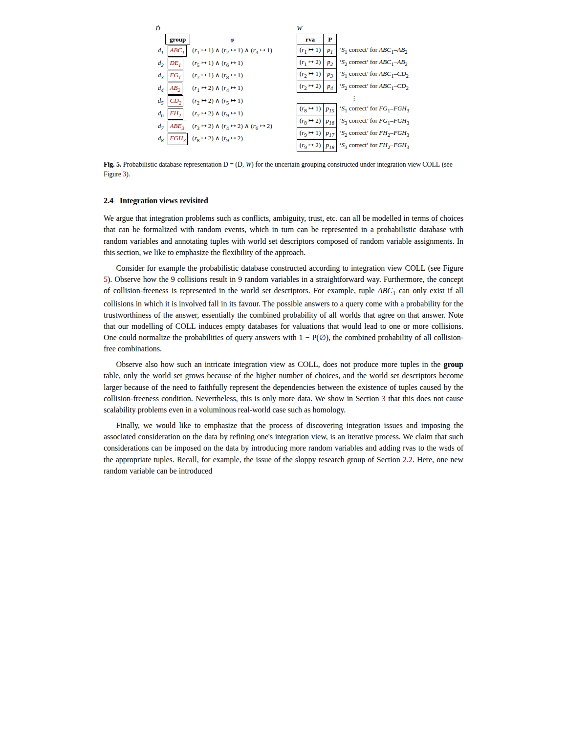Ḋ
| | group | φ |
| d 1 | ABC 1 | ( r 1 ↦ 1) ∧ ( r 2 ↦ 1) ∧ ( r 3 ↦ 1) |
| d 2 | DE 1 | ( r 5 ↦ 1) ∧ ( r 6 ↦ 1) |
| d 3 | FG 1 | ( r 7 ↦ 1) ∧ ( r 8 ↦ 1) |
| d 4 | AB 2 | ( r 1 ↦ 2) ∧ ( r 4 ↦ 1) |
| d 5 | CD 2 | ( r 2 ↦ 2) ∧ ( r 5 ↦ 1) |
| d 6 | FH 2 | ( r 7 ↦ 2) ∧ ( r 9 ↦ 1) |
| d 7 | ABE 3 | ( r 3 ↦ 2) ∧ ( r 4 ↦ 2) ∧ ( r 6 ↦ 2) |
| d 8 | FGH 3 | ( r 8 ↦ 2) ∧ ( r 9 ↦ 2) |
W
| rva | P | |
| ( r 1 ↦ 1) | p 1 | ‘ S 1 correct’ for ABC 1 – AB 2 |
| ( r 1 ↦ 2) | p 2 | ‘ S 2 correct’ for ABC 1 – AB 2 |
| ( r 2 ↦ 1) | p 3 | ‘ S 1 correct’ for ABC 1 – CD 2 |
| ( r 2 ↦ 2) | p 4 | ‘ S 2 correct’ for ABC 1 – CD 2 |
| ⋮ |
| ( r 8 ↦ 1) | p 15 | ‘ S 1 correct’ for FG 1 – FGH 3 |
| ( r 8 ↦ 2) | p 16 | ‘ S 3 correct’ for FG 1 – FGH 3 |
| ( r 9 ↦ 1) | p 17 | ‘ S 2 correct’ for FH 2 – FGH 3 |
| ( r 9 ↦ 2) | p 18 | ‘ S 3 correct’ for FH 2 – FGH 3 |
Fig. 5. Probabilistic database representation D̄ = (Ḋ, W) for the uncertain grouping constructed under integration view COLL (see Figure 3).
2.4 Integration views revisited
We argue that integration problems such as conflicts, ambiguity, trust, etc. can all be modelled in terms of choices that can be formalized with random events, which in turn can be represented in a probabilistic database with random variables and annotating tuples with world set descriptors composed of random variable assignments. In this section, we like to emphasize the flexibility of the approach.
Consider for example the probabilistic database constructed according to integration view COLL (see Figure 5). Observe how the 9 collisions result in 9 random variables in a straightforward way. Furthermore, the concept of collision-freeness is represented in the world set descriptors. For example, tuple ABC1 can only exist if all collisions in which it is involved fall in its favour. The possible answers to a query come with a probability for the trustworthiness of the answer, essentially the combined probability of all worlds that agree on that answer. Note that our modelling of COLL induces empty databases for valuations that would lead to one or more collisions. One could normalize the probabilities of query answers with 1 − P(∅), the combined probability of all collision-free combinations.
Observe also how such an intricate integration view as COLL, does not produce more tuples in the group table, only the world set grows because of the higher number of choices, and the world set descriptors become larger because of the need to faithfully represent the dependencies between the existence of tuples caused by the collision-freeness condition. Nevertheless, this is only more data. We show in Section 3 that this does not cause scalability problems even in a voluminous real-world case such as homology.
Finally, we would like to emphasize that the process of discovering integration issues and imposing the associated consideration on the data by refining one's integration view, is an iterative process. We claim that such considerations can be imposed on the data by introducing more random variables and adding rvas to the wsds of the appropriate tuples. Recall, for example, the issue of the sloppy research group of Section 2.2. Here, one new random variable can be introduced